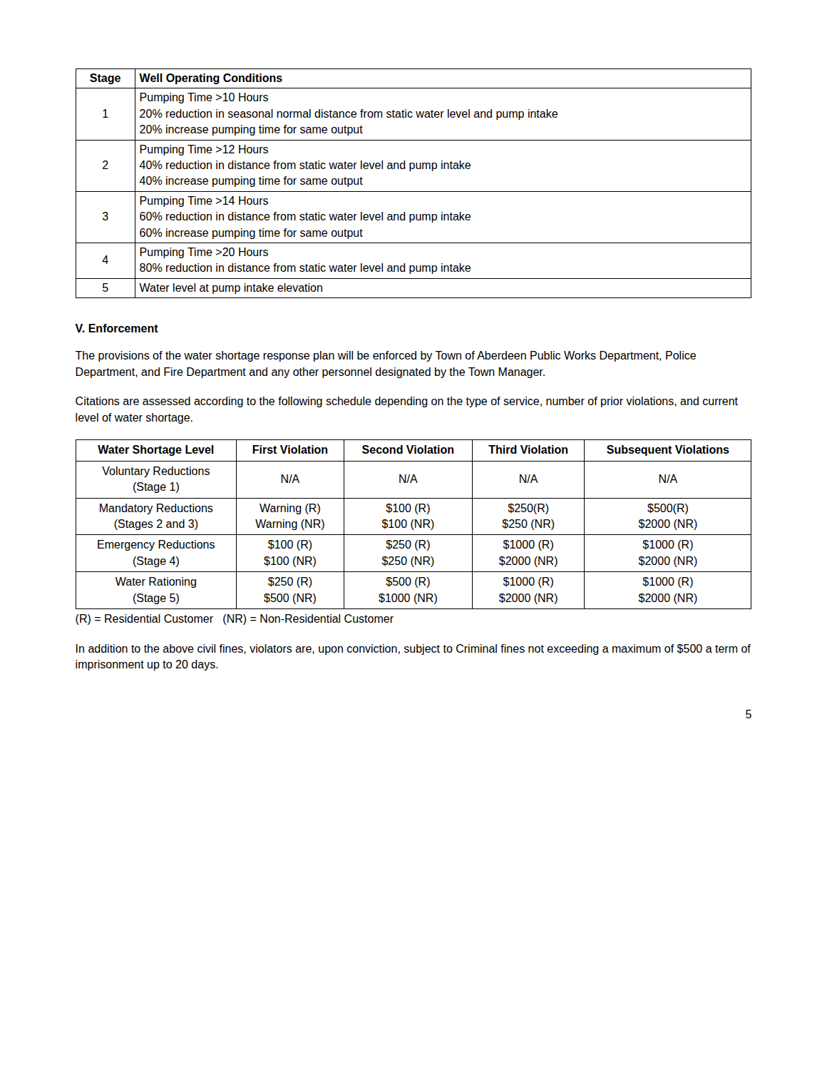| Stage | Well Operating Conditions |
| --- | --- |
| 1 | Pumping Time >10 Hours 20% reduction in seasonal normal distance from static water level and pump intake 20% increase pumping time for same output |
| 2 | Pumping Time >12 Hours 40% reduction in distance from static water level and pump intake 40% increase pumping time for same output |
| 3 | Pumping Time >14 Hours 60% reduction in distance from static water level and pump intake 60% increase pumping time for same output |
| 4 | Pumping Time >20 Hours 80% reduction in distance from static water level and pump intake |
| 5 | Water level at pump intake elevation |
V. Enforcement
The provisions of the water shortage response plan will be enforced by Town of Aberdeen Public Works Department, Police Department, and Fire Department and any other personnel designated by the Town Manager.
Citations are assessed according to the following schedule depending on the type of service, number of prior violations, and current level of water shortage.
| Water Shortage Level | First Violation | Second Violation | Third Violation | Subsequent Violations |
| --- | --- | --- | --- | --- |
| Voluntary Reductions (Stage 1) | N/A | N/A | N/A | N/A |
| Mandatory Reductions (Stages 2 and 3) | Warning (R) Warning (NR) | $100 (R) $100 (NR) | $250(R) $250 (NR) | $500(R) $2000 (NR) |
| Emergency Reductions (Stage 4) | $100 (R) $100 (NR) | $250 (R) $250 (NR) | $1000 (R) $2000 (NR) | $1000 (R) $2000 (NR) |
| Water Rationing (Stage 5) | $250 (R) $500 (NR) | $500 (R) $1000 (NR) | $1000 (R) $2000 (NR) | $1000 (R) $2000 (NR) |
(R) = Residential Customer (NR) = Non-Residential Customer
In addition to the above civil fines, violators are, upon conviction, subject to Criminal fines not exceeding a maximum of $500 a term of imprisonment up to 20 days.
5